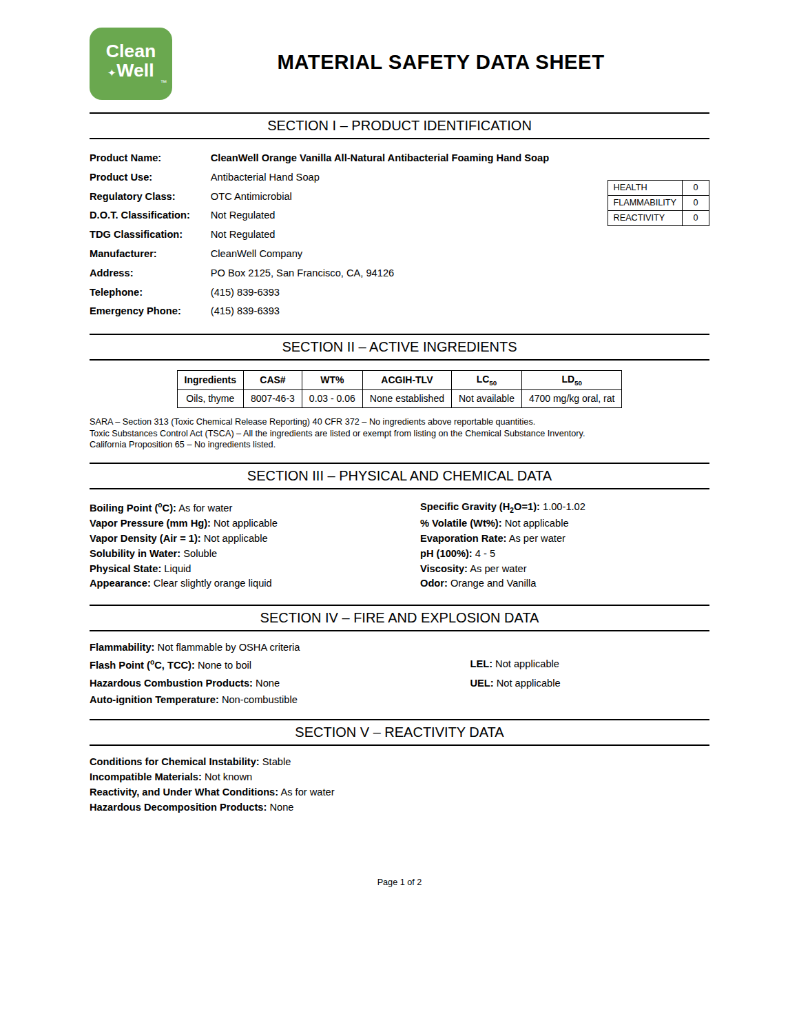Clean
✦Well
™
MATERIAL SAFETY DATA SHEET
SECTION I – PRODUCT IDENTIFICATION
| Product Name: | CleanWell Orange Vanilla All-Natural Antibacterial Foaming Hand Soap |
| Product Use: | Antibacterial Hand Soap |
| Regulatory Class: | OTC Antimicrobial |
| D.O.T. Classification: | Not Regulated |
| TDG Classification: | Not Regulated |
| Manufacturer: | CleanWell Company |
| Address: | PO Box 2125, San Francisco, CA, 94126 |
| Telephone: | (415) 839-6393 |
| Emergency Phone: | (415) 839-6393 |
| HEALTH | 0 |
| FLAMMABILITY | 0 |
| REACTIVITY | 0 |
SECTION II – ACTIVE INGREDIENTS
| Ingredients | CAS# | WT% | ACGIH-TLV | LC 50 | LD 50 |
| --- | --- | --- | --- | --- | --- |
| Oils, thyme | 8007-46-3 | 0.03 - 0.06 | None established | Not available | 4700 mg/kg oral, rat |
SARA – Section 313 (Toxic Chemical Release Reporting) 40 CFR 372 – No ingredients above reportable quantities.
Toxic Substances Control Act (TSCA) – All the ingredients are listed or exempt from listing on the Chemical Substance Inventory.
California Proposition 65 – No ingredients listed.
SECTION III – PHYSICAL AND CHEMICAL DATA
Boiling Point (oC): As for water
Vapor Pressure (mm Hg): Not applicable
Vapor Density (Air = 1): Not applicable
Solubility in Water: Soluble
Physical State: Liquid
Appearance: Clear slightly orange liquid
Specific Gravity (H2O=1): 1.00-1.02
% Volatile (Wt%): Not applicable
Evaporation Rate: As per water
pH (100%): 4 - 5
Viscosity: As per water
Odor: Orange and Vanilla
SECTION IV – FIRE AND EXPLOSION DATA
Flammability: Not flammable by OSHA criteria
Flash Point (oC, TCC): None to boil
LEL: Not applicable
Hazardous Combustion Products: None
UEL: Not applicable
Auto-ignition Temperature: Non-combustible
SECTION V – REACTIVITY DATA
Conditions for Chemical Instability: Stable
Incompatible Materials: Not known
Reactivity, and Under What Conditions: As for water
Hazardous Decomposition Products: None
Page 1 of 2